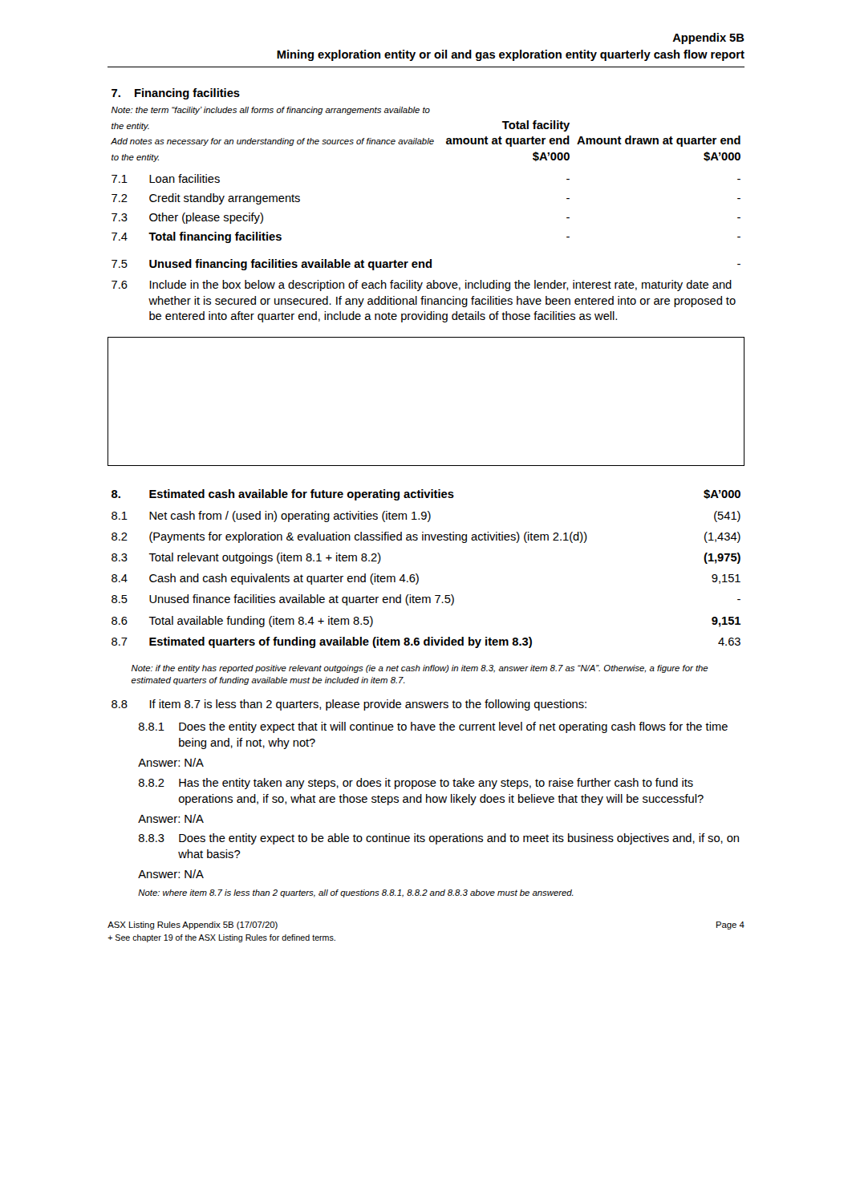Appendix 5B
Mining exploration entity or oil and gas exploration entity quarterly cash flow report
| 7. Financing facilities Note: the term “facility’ includes all forms of financing arrangements available to the entity. Add notes as necessary for an understanding of the sources of finance available to the entity. | Total facility amount at quarter end $A’000 | Amount drawn at quarter end $A’000 |
| --- | --- | --- |
| 7.1 | Loan facilities | - | - |
| 7.2 | Credit standby arrangements | - | - |
| 7.3 | Other (please specify) | - | - |
| 7.4 | Total financing facilities | - | - |
| 7.5 | Unused financing facilities available at quarter end | - |
| 7.6 | Include in the box below a description of each facility above, including the lender, interest rate, maturity date and whether it is secured or unsecured. If any additional financing facilities have been entered into or are proposed to be entered into after quarter end, include a note providing details of those facilities as well. |
| 8. | Estimated cash available for future operating activities | $A’000 |
| --- | --- | --- |
| 8.1 | Net cash from / (used in) operating activities (item 1.9) | (541) |
| 8.2 | (Payments for exploration & evaluation classified as investing activities) (item 2.1(d)) | (1,434) |
| 8.3 | Total relevant outgoings (item 8.1 + item 8.2) | (1,975) |
| 8.4 | Cash and cash equivalents at quarter end (item 4.6) | 9,151 |
| 8.5 | Unused finance facilities available at quarter end (item 7.5) | - |
| 8.6 | Total available funding (item 8.4 + item 8.5) | 9,151 |
| 8.7 | Estimated quarters of funding available (item 8.6 divided by item 8.3) | 4.63 |
Note: if the entity has reported positive relevant outgoings (ie a net cash inflow) in item 8.3, answer item 8.7 as “N/A”. Otherwise, a figure for the estimated quarters of funding available must be included in item 8.7.
| 8.8 | If item 8.7 is less than 2 quarters, please provide answers to the following questions: |
8.8.1 Does the entity expect that it will continue to have the current level of net operating cash flows for the time being and, if not, why not?
Answer: N/A
8.8.2 Has the entity taken any steps, or does it propose to take any steps, to raise further cash to fund its operations and, if so, what are those steps and how likely does it believe that they will be successful?
Answer: N/A
8.8.3 Does the entity expect to be able to continue its operations and to meet its business objectives and, if so, on what basis?
Answer: N/A
Note: where item 8.7 is less than 2 quarters, all of questions 8.8.1, 8.8.2 and 8.8.3 above must be answered.
ASX Listing Rules Appendix 5B (17/07/20) Page 4
+ See chapter 19 of the ASX Listing Rules for defined terms.